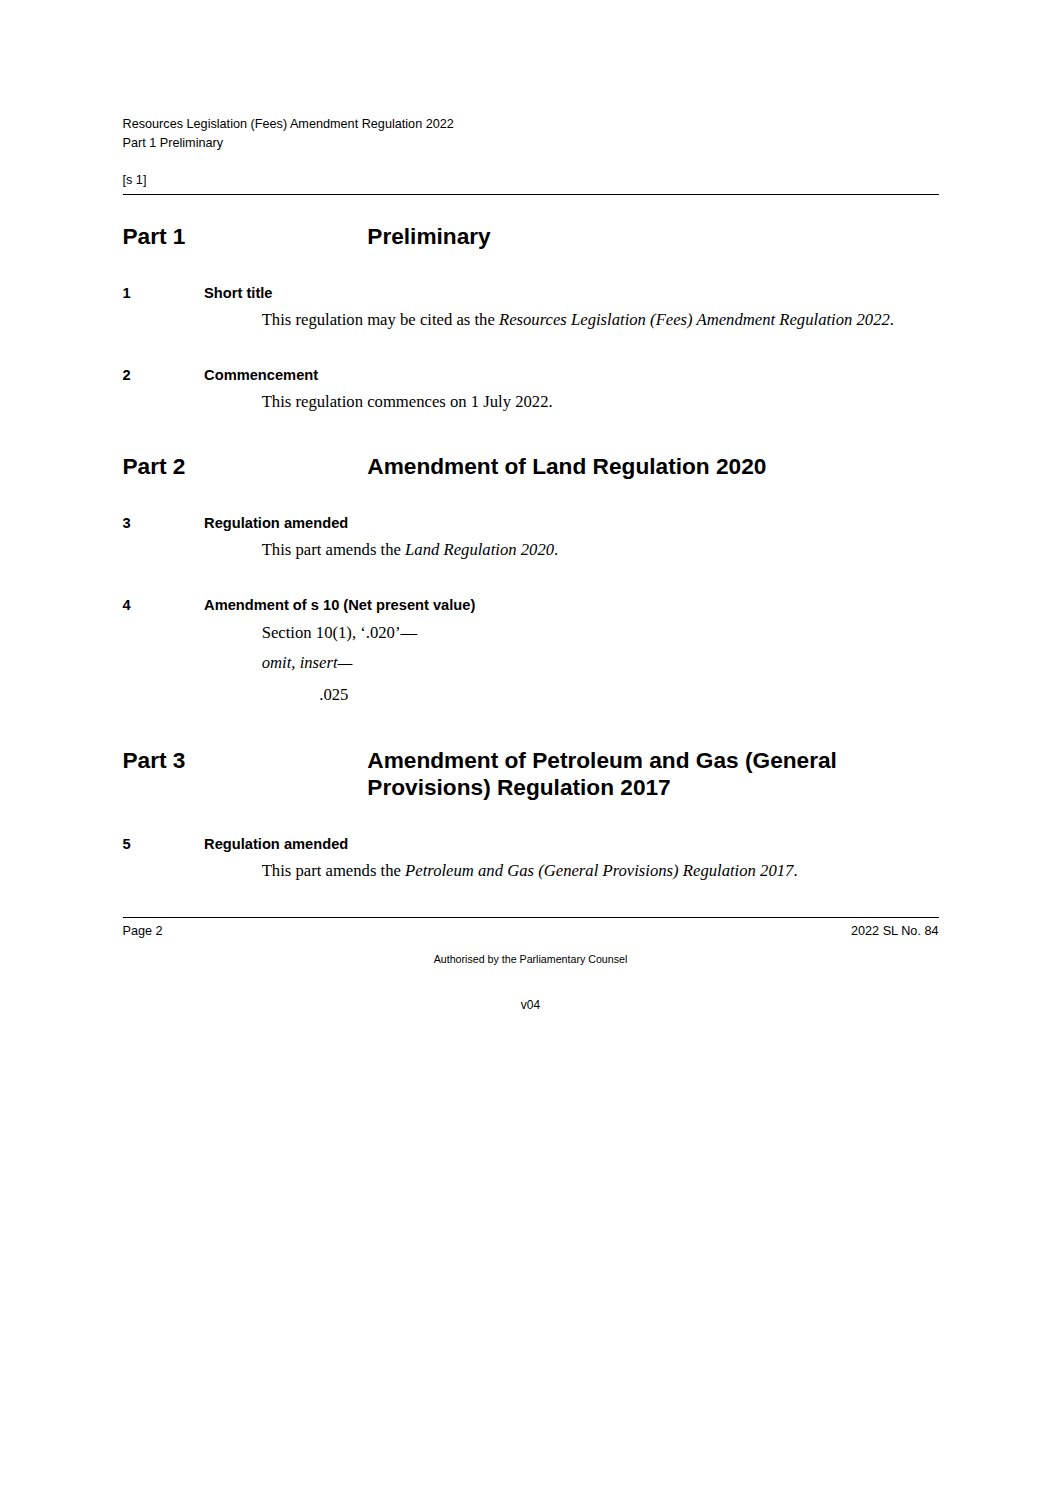Resources Legislation (Fees) Amendment Regulation 2022
Part 1 Preliminary
[s 1]
Part 1 Preliminary
1 Short title
This regulation may be cited as the Resources Legislation (Fees) Amendment Regulation 2022.
2 Commencement
This regulation commences on 1 July 2022.
Part 2 Amendment of Land Regulation 2020
3 Regulation amended
This part amends the Land Regulation 2020.
4 Amendment of s 10 (Net present value)
Section 10(1), ‘.020’—
omit, insert—
.025
Part 3 Amendment of Petroleum and Gas (General Provisions) Regulation 2017
5 Regulation amended
This part amends the Petroleum and Gas (General Provisions) Regulation 2017.
Page 2 2022 SL No. 84
Authorised by the Parliamentary Counsel
v04